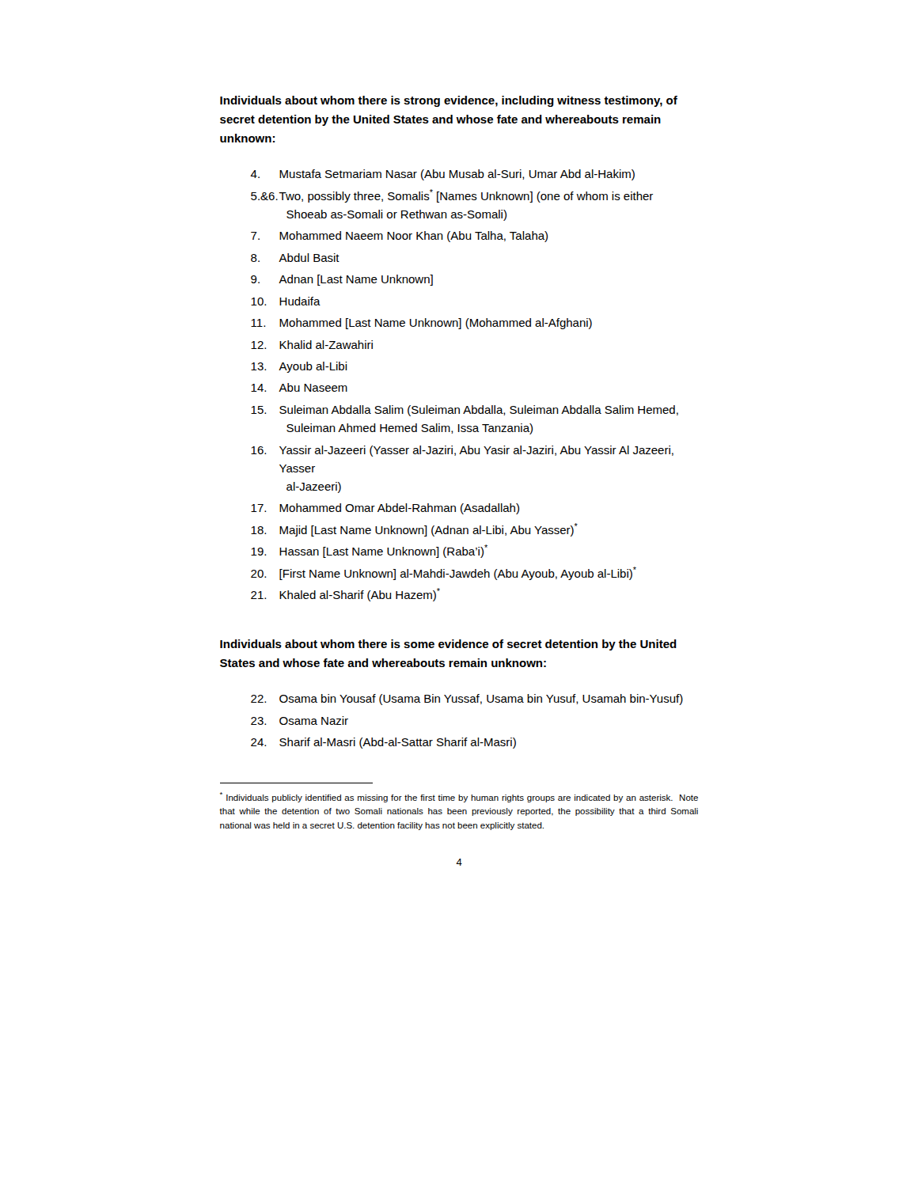Individuals about whom there is strong evidence, including witness testimony, of secret detention by the United States and whose fate and whereabouts remain unknown:
4. Mustafa Setmariam Nasar (Abu Musab al-Suri, Umar Abd al-Hakim)
5.&6. Two, possibly three, Somalis* [Names Unknown] (one of whom is either Shoeab as-Somali or Rethwan as-Somali)
7. Mohammed Naeem Noor Khan (Abu Talha, Talaha)
8. Abdul Basit
9. Adnan [Last Name Unknown]
10. Hudaifa
11. Mohammed [Last Name Unknown] (Mohammed al-Afghani)
12. Khalid al-Zawahiri
13. Ayoub al-Libi
14. Abu Naseem
15. Suleiman Abdalla Salim (Suleiman Abdalla, Suleiman Abdalla Salim Hemed, Suleiman Ahmed Hemed Salim, Issa Tanzania)
16. Yassir al-Jazeeri (Yasser al-Jaziri, Abu Yasir al-Jaziri, Abu Yassir Al Jazeeri, Yasser al-Jazeeri)
17. Mohammed Omar Abdel-Rahman (Asadallah)
18. Majid [Last Name Unknown] (Adnan al-Libi, Abu Yasser)*
19. Hassan [Last Name Unknown] (Raba’i)*
20.[First Name Unknown] al-Mahdi-Jawdeh (Abu Ayoub, Ayoub al-Libi)*
21. Khaled al-Sharif (Abu Hazem)*
Individuals about whom there is some evidence of secret detention by the United States and whose fate and whereabouts remain unknown:
22. Osama bin Yousaf (Usama Bin Yussaf, Usama bin Yusuf, Usamah bin-Yusuf)
23. Osama Nazir
24. Sharif al-Masri (Abd-al-Sattar Sharif al-Masri)
* Individuals publicly identified as missing for the first time by human rights groups are indicated by an asterisk. Note that while the detention of two Somali nationals has been previously reported, the possibility that a third Somali national was held in a secret U.S. detention facility has not been explicitly stated.
4